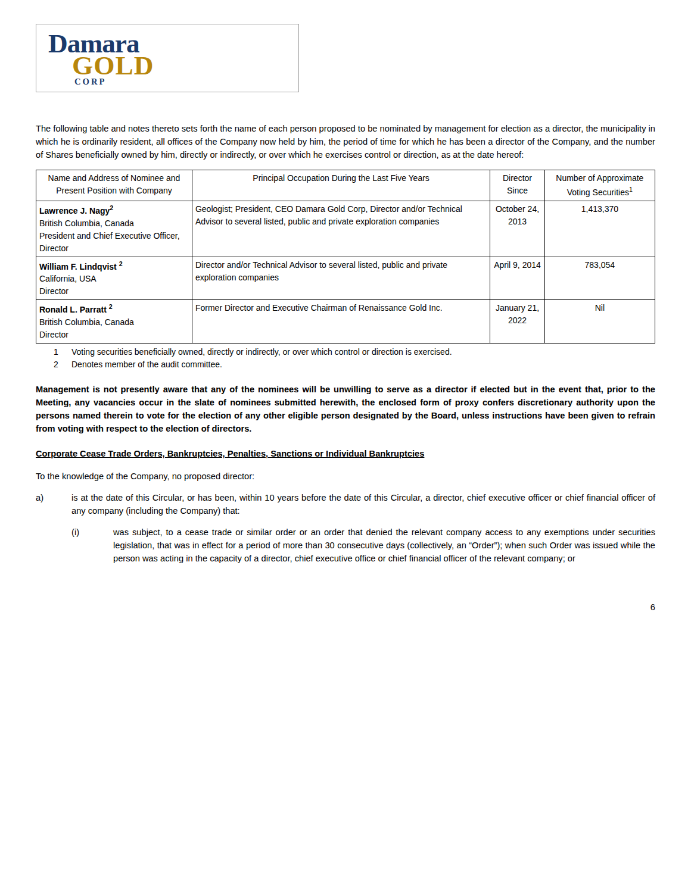Damara GOLD CORP
The following table and notes thereto sets forth the name of each person proposed to be nominated by management for election as a director, the municipality in which he is ordinarily resident, all offices of the Company now held by him, the period of time for which he has been a director of the Company, and the number of Shares beneficially owned by him, directly or indirectly, or over which he exercises control or direction, as at the date hereof:
| Name and Address of Nominee and Present Position with Company | Principal Occupation During the Last Five Years | Director Since | Number of Approximate Voting Securities 1 |
| --- | --- | --- | --- |
| Lawrence J. Nagy 2 British Columbia, Canada President and Chief Executive Officer, Director | Geologist; President, CEO Damara Gold Corp, Director and/or Technical Advisor to several listed, public and private exploration companies | October 24, 2013 | 1,413,370 |
| William F. Lindqvist 2 California, USA Director | Director and/or Technical Advisor to several listed, public and private exploration companies | April 9, 2014 | 783,054 |
| Ronald L. Parratt 2 British Columbia, Canada Director | Former Director and Executive Chairman of Renaissance Gold Inc. | January 21, 2022 | Nil |
Voting securities beneficially owned, directly or indirectly, or over which control or direction is exercised.
Denotes member of the audit committee.
Management is not presently aware that any of the nominees will be unwilling to serve as a director if elected but in the event that, prior to the Meeting, any vacancies occur in the slate of nominees submitted herewith, the enclosed form of proxy confers discretionary authority upon the persons named therein to vote for the election of any other eligible person designated by the Board, unless instructions have been given to refrain from voting with respect to the election of directors.
Corporate Cease Trade Orders, Bankruptcies, Penalties, Sanctions or Individual Bankruptcies
To the knowledge of the Company, no proposed director:
a)
is at the date of this Circular, or has been, within 10 years before the date of this Circular, a director, chief executive officer or chief financial officer of any company (including the Company) that:
(i)
was subject, to a cease trade or similar order or an order that denied the relevant company access to any exemptions under securities legislation, that was in effect for a period of more than 30 consecutive days (collectively, an “Order”); when such Order was issued while the person was acting in the capacity of a director, chief executive office or chief financial officer of the relevant company; or
6